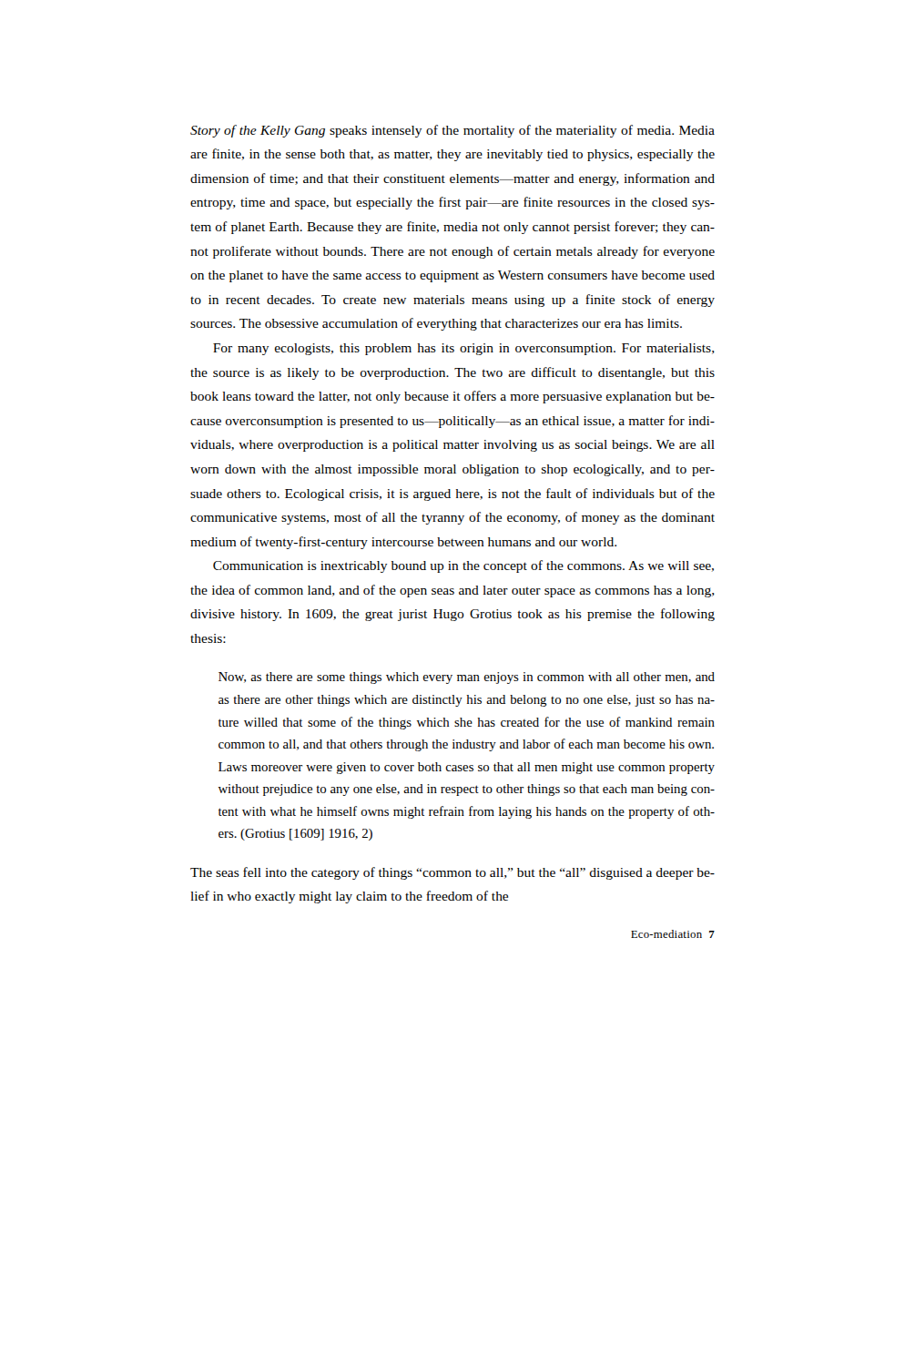Story of the Kelly Gang speaks intensely of the mortality of the materiality of media. Media are finite, in the sense both that, as matter, they are inevitably tied to physics, especially the dimension of time; and that their constituent elements—matter and energy, information and entropy, time and space, but especially the first pair—are finite resources in the closed system of planet Earth. Because they are finite, media not only cannot persist forever; they cannot proliferate without bounds. There are not enough of certain metals already for everyone on the planet to have the same access to equipment as Western consumers have become used to in recent decades. To create new materials means using up a finite stock of energy sources. The obsessive accumulation of everything that characterizes our era has limits.
For many ecologists, this problem has its origin in overconsumption. For materialists, the source is as likely to be overproduction. The two are difficult to disentangle, but this book leans toward the latter, not only because it offers a more persuasive explanation but because overconsumption is presented to us—politically—as an ethical issue, a matter for individuals, where overproduction is a political matter involving us as social beings. We are all worn down with the almost impossible moral obligation to shop ecologically, and to persuade others to. Ecological crisis, it is argued here, is not the fault of individuals but of the communicative systems, most of all the tyranny of the economy, of money as the dominant medium of twenty-first-century intercourse between humans and our world.
Communication is inextricably bound up in the concept of the commons. As we will see, the idea of common land, and of the open seas and later outer space as commons has a long, divisive history. In 1609, the great jurist Hugo Grotius took as his premise the following thesis:
Now, as there are some things which every man enjoys in common with all other men, and as there are other things which are distinctly his and belong to no one else, just so has nature willed that some of the things which she has created for the use of mankind remain common to all, and that others through the industry and labor of each man become his own. Laws moreover were given to cover both cases so that all men might use common property without prejudice to any one else, and in respect to other things so that each man being content with what he himself owns might refrain from laying his hands on the property of others. (Grotius [1609] 1916, 2)
The seas fell into the category of things “common to all,” but the “all” disguised a deeper belief in who exactly might lay claim to the freedom of the
Eco-mediation7